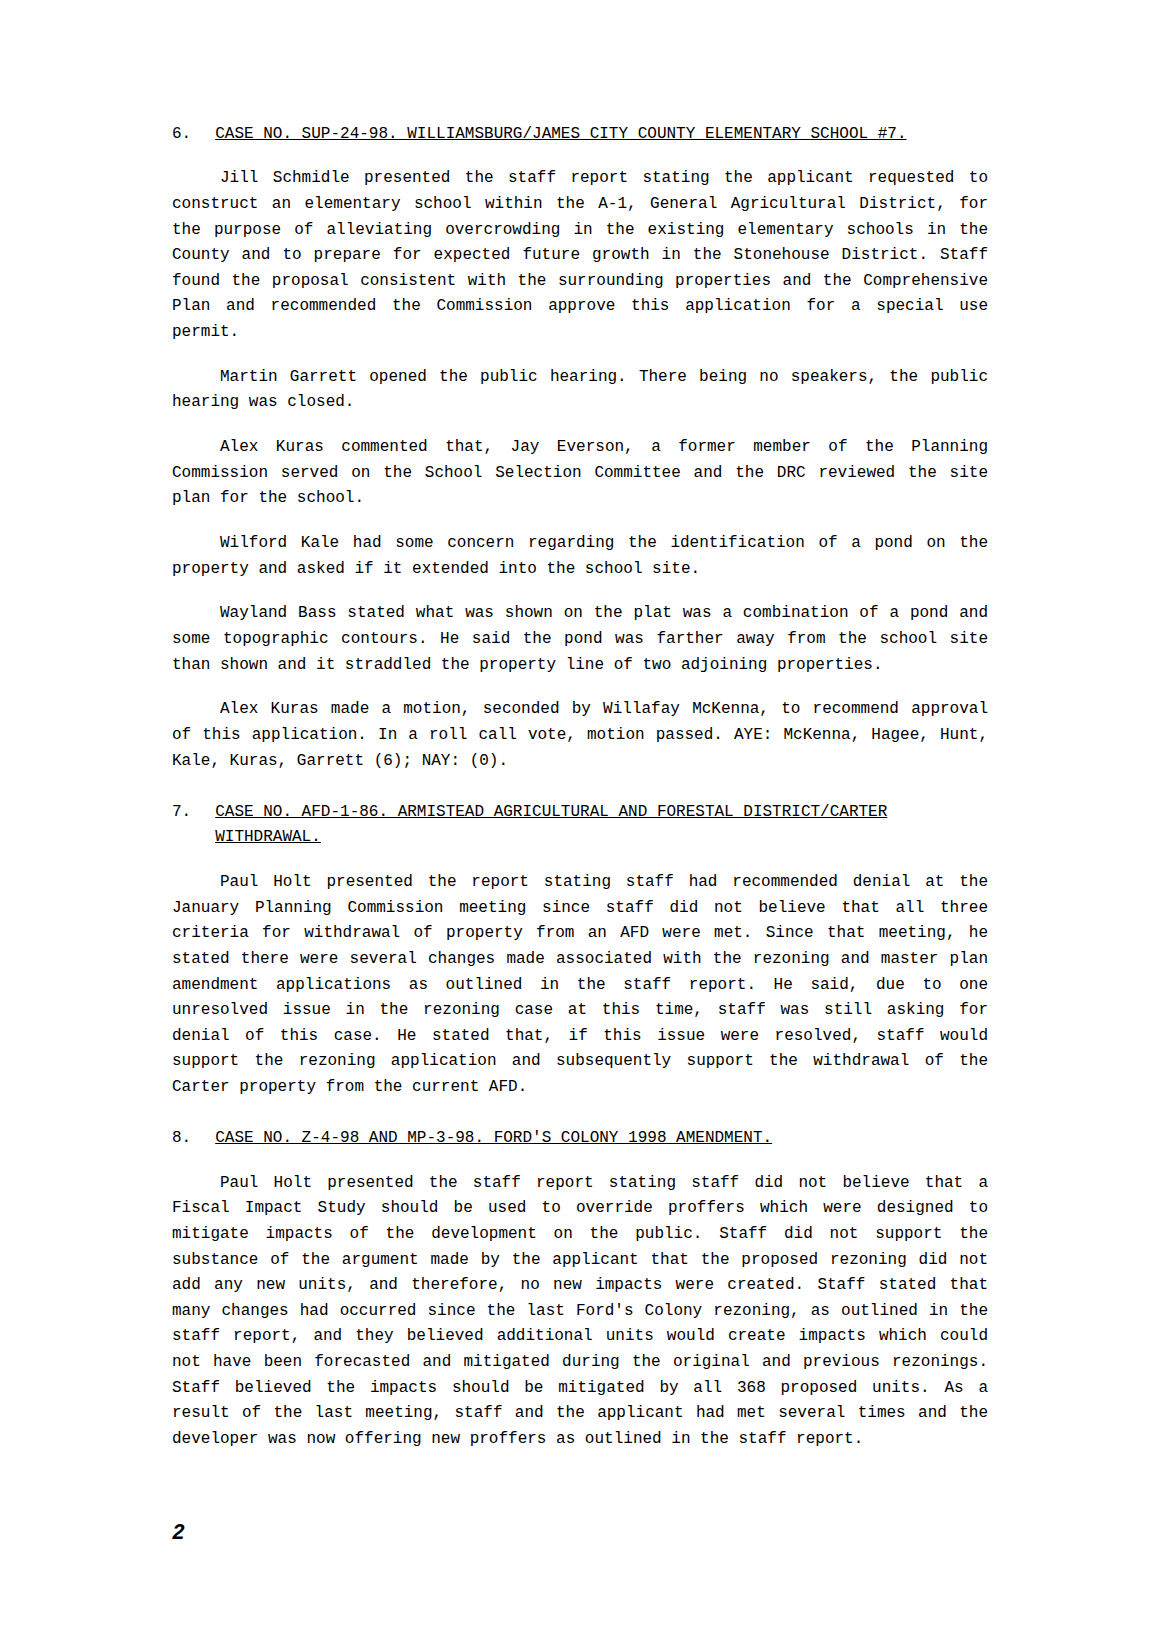6. Case No. SUP-24-98. Williamsburg/James City County Elementary School #7.
Jill Schmidle presented the staff report stating the applicant requested to construct an elementary school within the A-1, General Agricultural District, for the purpose of alleviating overcrowding in the existing elementary schools in the County and to prepare for expected future growth in the Stonehouse District. Staff found the proposal consistent with the surrounding properties and the Comprehensive Plan and recommended the Commission approve this application for a special use permit.
Martin Garrett opened the public hearing. There being no speakers, the public hearing was closed.
Alex Kuras commented that, Jay Everson, a former member of the Planning Commission served on the School Selection Committee and the DRC reviewed the site plan for the school.
Wilford Kale had some concern regarding the identification of a pond on the property and asked if it extended into the school site.
Wayland Bass stated what was shown on the plat was a combination of a pond and some topographic contours. He said the pond was farther away from the school site than shown and it straddled the property line of two adjoining properties.
Alex Kuras made a motion, seconded by Willafay McKenna, to recommend approval of this application. In a roll call vote, motion passed. AYE: McKenna, Hagee, Hunt, Kale, Kuras, Garrett (6); NAY: (0).
7. Case No. AFD-1-86. Armistead Agricultural and Forestal District/Carter Withdrawal.
Paul Holt presented the report stating staff had recommended denial at the January Planning Commission meeting since staff did not believe that all three criteria for withdrawal of property from an AFD were met. Since that meeting, he stated there were several changes made associated with the rezoning and master plan amendment applications as outlined in the staff report. He said, due to one unresolved issue in the rezoning case at this time, staff was still asking for denial of this case. He stated that, if this issue were resolved, staff would support the rezoning application and subsequently support the withdrawal of the Carter property from the current AFD.
8. Case No. Z-4-98 and MP-3-98. Ford's Colony 1998 Amendment.
Paul Holt presented the staff report stating staff did not believe that a Fiscal Impact Study should be used to override proffers which were designed to mitigate impacts of the development on the public. Staff did not support the substance of the argument made by the applicant that the proposed rezoning did not add any new units, and therefore, no new impacts were created. Staff stated that many changes had occurred since the last Ford's Colony rezoning, as outlined in the staff report, and they believed additional units would create impacts which could not have been forecasted and mitigated during the original and previous rezonings. Staff believed the impacts should be mitigated by all 368 proposed units. As a result of the last meeting, staff and the applicant had met several times and the developer was now offering new proffers as outlined in the staff report.
2